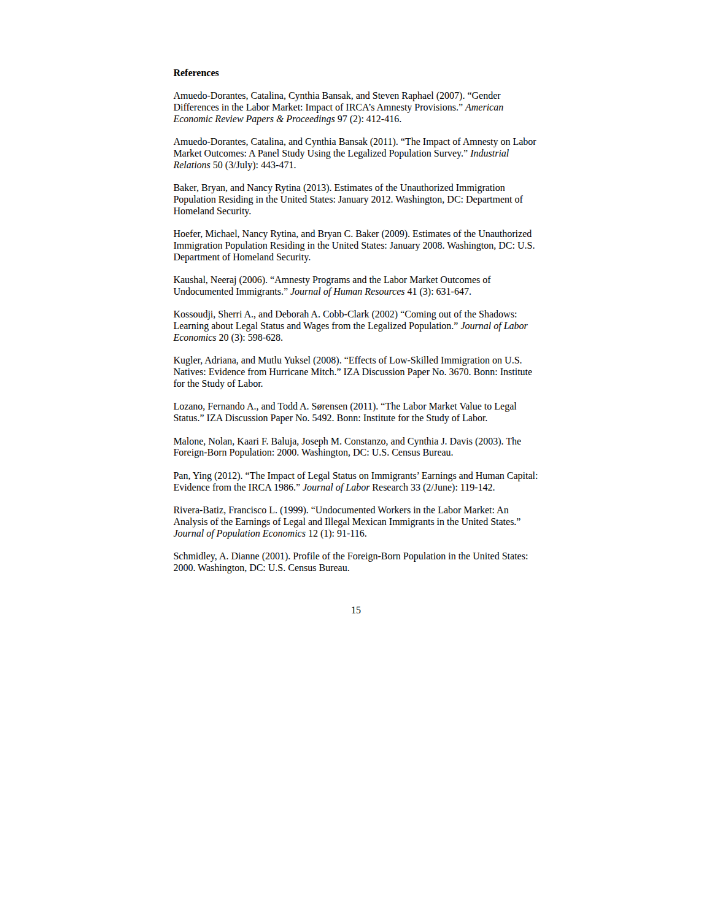References
Amuedo-Dorantes, Catalina, Cynthia Bansak, and Steven Raphael (2007). “Gender Differences in the Labor Market: Impact of IRCA’s Amnesty Provisions.” American Economic Review Papers & Proceedings 97 (2): 412-416.
Amuedo-Dorantes, Catalina, and Cynthia Bansak (2011). “The Impact of Amnesty on Labor Market Outcomes: A Panel Study Using the Legalized Population Survey.” Industrial Relations 50 (3/July): 443-471.
Baker, Bryan, and Nancy Rytina (2013). Estimates of the Unauthorized Immigration Population Residing in the United States: January 2012. Washington, DC: Department of Homeland Security.
Hoefer, Michael, Nancy Rytina, and Bryan C. Baker (2009). Estimates of the Unauthorized Immigration Population Residing in the United States: January 2008. Washington, DC: U.S. Department of Homeland Security.
Kaushal, Neeraj (2006). “Amnesty Programs and the Labor Market Outcomes of Undocumented Immigrants.” Journal of Human Resources 41 (3): 631-647.
Kossoudji, Sherri A., and Deborah A. Cobb-Clark (2002) “Coming out of the Shadows: Learning about Legal Status and Wages from the Legalized Population.” Journal of Labor Economics 20 (3): 598-628.
Kugler, Adriana, and Mutlu Yuksel (2008). “Effects of Low-Skilled Immigration on U.S. Natives: Evidence from Hurricane Mitch.” IZA Discussion Paper No. 3670. Bonn: Institute for the Study of Labor.
Lozano, Fernando A., and Todd A. Sørensen (2011). “The Labor Market Value to Legal Status.” IZA Discussion Paper No. 5492. Bonn: Institute for the Study of Labor.
Malone, Nolan, Kaari F. Baluja, Joseph M. Constanzo, and Cynthia J. Davis (2003). The Foreign-Born Population: 2000. Washington, DC: U.S. Census Bureau.
Pan, Ying (2012). “The Impact of Legal Status on Immigrants’ Earnings and Human Capital: Evidence from the IRCA 1986.” Journal of Labor Research 33 (2/June): 119-142.
Rivera-Batiz, Francisco L. (1999). “Undocumented Workers in the Labor Market: An Analysis of the Earnings of Legal and Illegal Mexican Immigrants in the United States.” Journal of Population Economics 12 (1): 91-116.
Schmidley, A. Dianne (2001). Profile of the Foreign-Born Population in the United States: 2000. Washington, DC: U.S. Census Bureau.
15